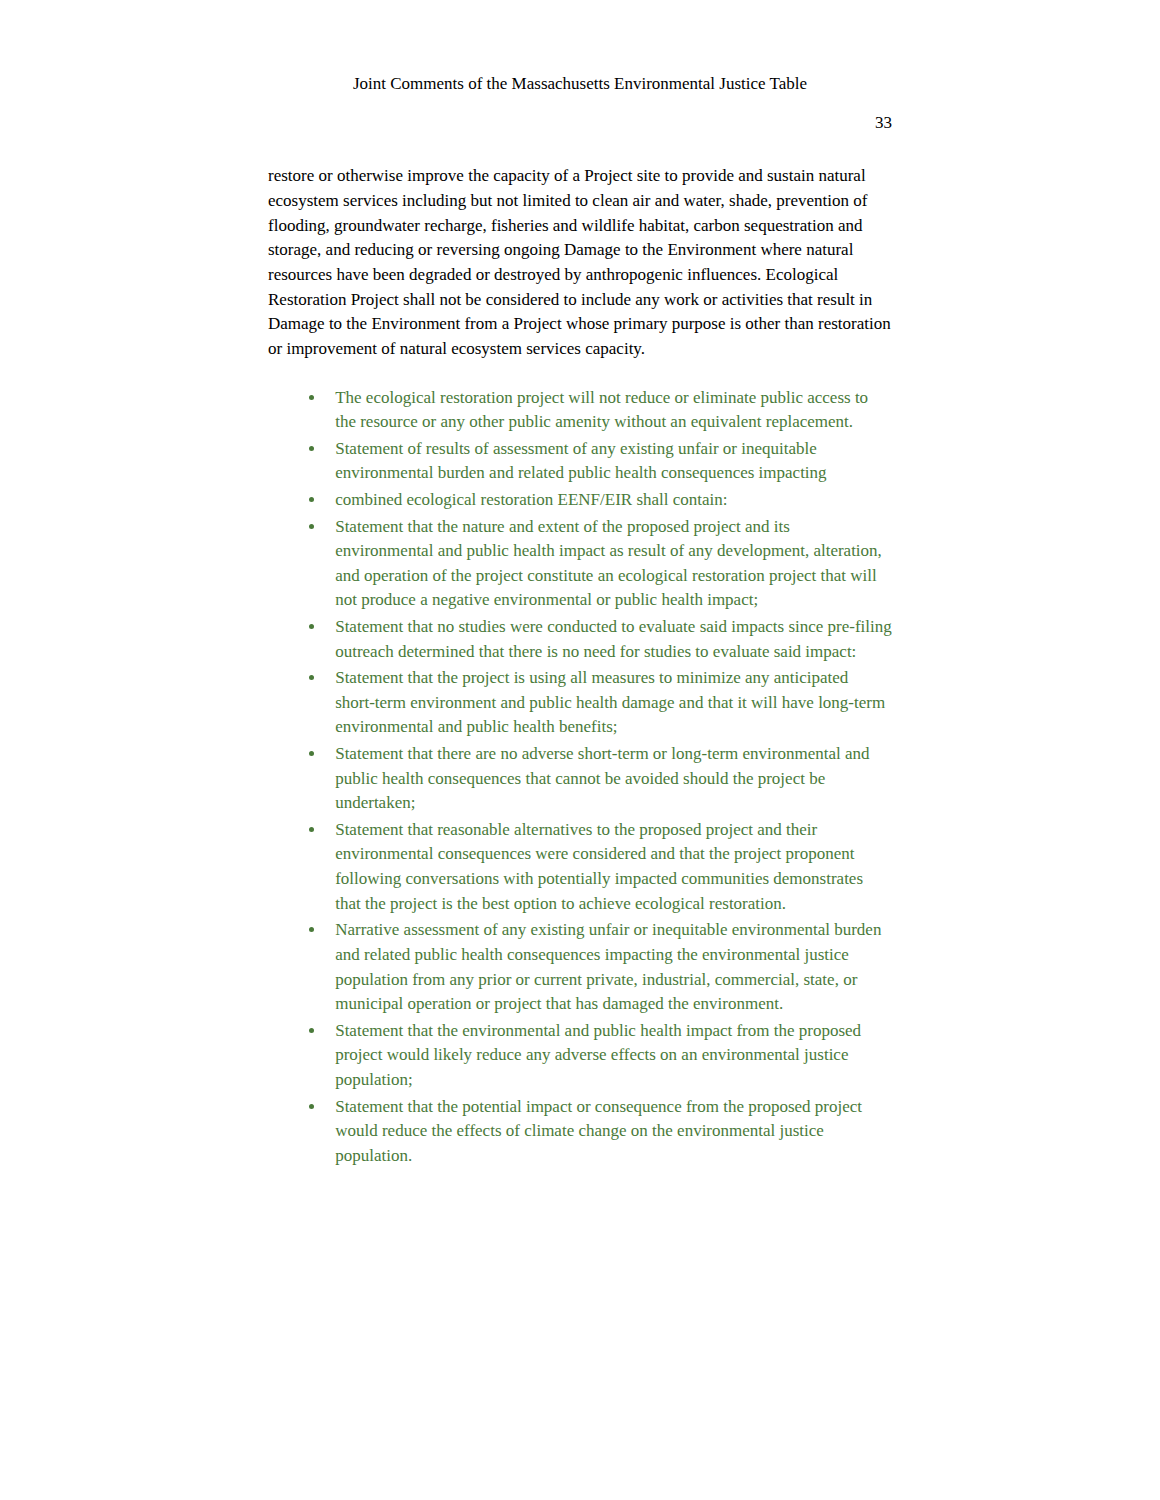Joint Comments of the Massachusetts Environmental Justice Table
33
restore or otherwise improve the capacity of a Project site to provide and sustain natural ecosystem services including but not limited to clean air and water, shade, prevention of flooding, groundwater recharge, fisheries and wildlife habitat, carbon sequestration and storage, and reducing or reversing ongoing Damage to the Environment where natural resources have been degraded or destroyed by anthropogenic influences. Ecological Restoration Project shall not be considered to include any work or activities that result in Damage to the Environment from a Project whose primary purpose is other than restoration or improvement of natural ecosystem services capacity.
The ecological restoration project will not reduce or eliminate public access to the resource or any other public amenity without an equivalent replacement.
Statement of results of assessment of any existing unfair or inequitable environmental burden and related public health consequences impacting
combined ecological restoration EENF/EIR shall contain:
Statement that the nature and extent of the proposed project and its environmental and public health impact as result of any development, alteration, and operation of the project constitute an ecological restoration project that will not produce a negative environmental or public health impact;
Statement that no studies were conducted to evaluate said impacts since pre-filing outreach determined that there is no need for studies to evaluate said impact:
Statement that the project is using all measures to minimize any anticipated short-term environment and public health damage and that it will have long-term environmental and public health benefits;
Statement that there are no adverse short-term or long-term environmental and public health consequences that cannot be avoided should the project be undertaken;
Statement that reasonable alternatives to the proposed project and their environmental consequences were considered and that the project proponent following conversations with potentially impacted communities demonstrates that the project is the best option to achieve ecological restoration.
Narrative assessment of any existing unfair or inequitable environmental burden and related public health consequences impacting the environmental justice population from any prior or current private, industrial, commercial, state, or municipal operation or project that has damaged the environment.
Statement that the environmental and public health impact from the proposed project would likely reduce any adverse effects on an environmental justice population;
Statement that the potential impact or consequence from the proposed project would reduce the effects of climate change on the environmental justice population.